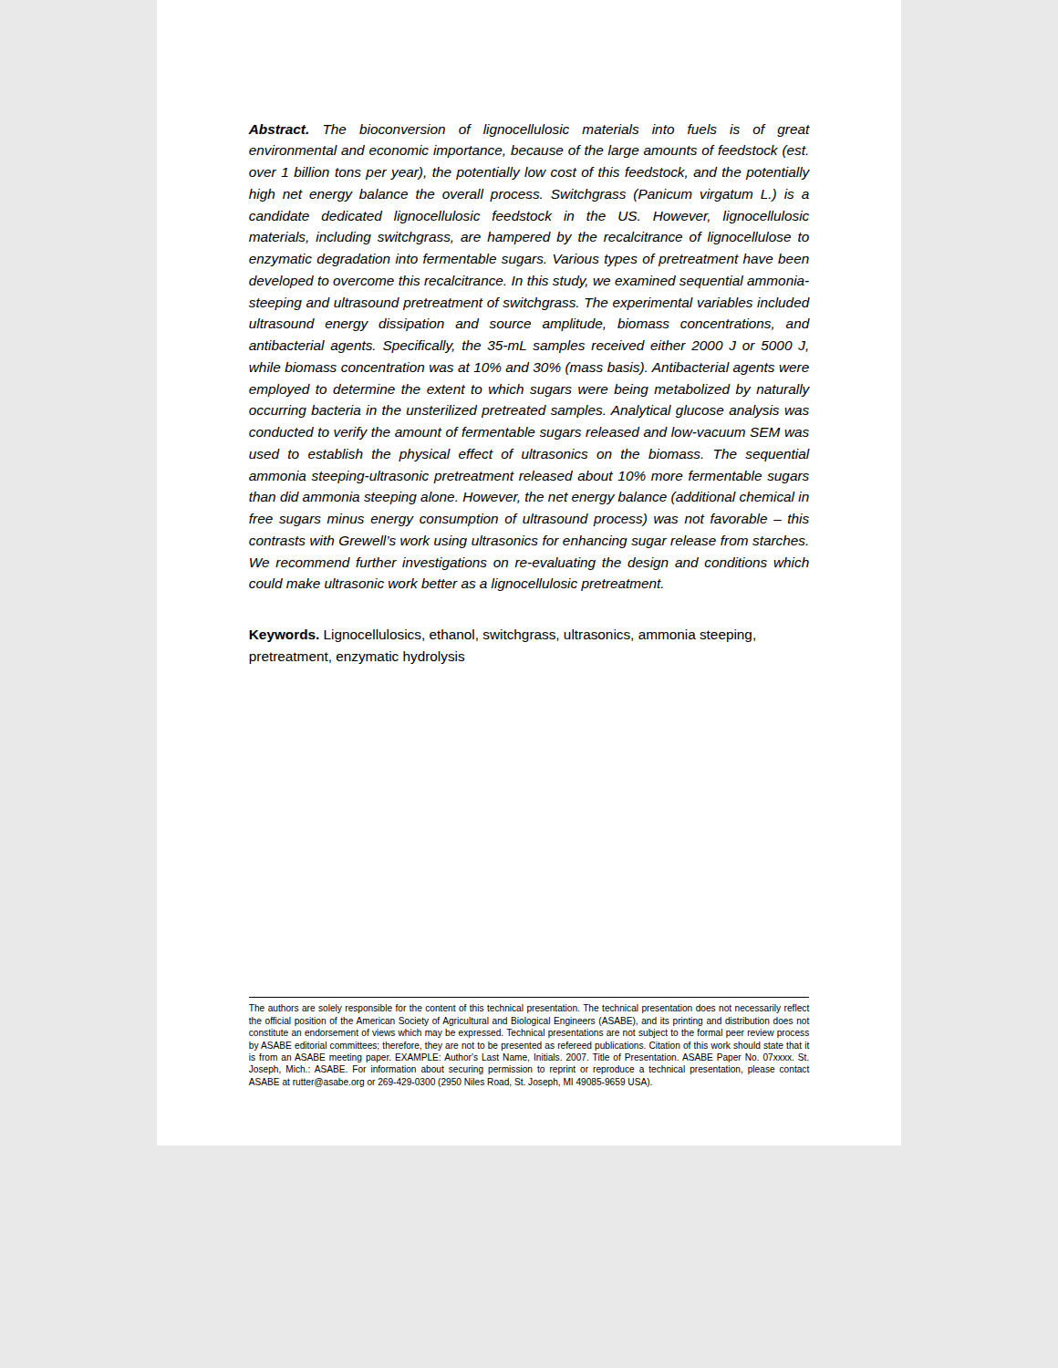Abstract. The bioconversion of lignocellulosic materials into fuels is of great environmental and economic importance, because of the large amounts of feedstock (est. over 1 billion tons per year), the potentially low cost of this feedstock, and the potentially high net energy balance the overall process. Switchgrass (Panicum virgatum L.) is a candidate dedicated lignocellulosic feedstock in the US. However, lignocellulosic materials, including switchgrass, are hampered by the recalcitrance of lignocellulose to enzymatic degradation into fermentable sugars. Various types of pretreatment have been developed to overcome this recalcitrance. In this study, we examined sequential ammonia-steeping and ultrasound pretreatment of switchgrass. The experimental variables included ultrasound energy dissipation and source amplitude, biomass concentrations, and antibacterial agents. Specifically, the 35-mL samples received either 2000 J or 5000 J, while biomass concentration was at 10% and 30% (mass basis). Antibacterial agents were employed to determine the extent to which sugars were being metabolized by naturally occurring bacteria in the unsterilized pretreated samples. Analytical glucose analysis was conducted to verify the amount of fermentable sugars released and low-vacuum SEM was used to establish the physical effect of ultrasonics on the biomass. The sequential ammonia steeping-ultrasonic pretreatment released about 10% more fermentable sugars than did ammonia steeping alone. However, the net energy balance (additional chemical in free sugars minus energy consumption of ultrasound process) was not favorable – this contrasts with Grewell’s work using ultrasonics for enhancing sugar release from starches. We recommend further investigations on re-evaluating the design and conditions which could make ultrasonic work better as a lignocellulosic pretreatment.
Keywords. Lignocellulosics, ethanol, switchgrass, ultrasonics, ammonia steeping, pretreatment, enzymatic hydrolysis
The authors are solely responsible for the content of this technical presentation. The technical presentation does not necessarily reflect the official position of the American Society of Agricultural and Biological Engineers (ASABE), and its printing and distribution does not constitute an endorsement of views which may be expressed. Technical presentations are not subject to the formal peer review process by ASABE editorial committees; therefore, they are not to be presented as refereed publications. Citation of this work should state that it is from an ASABE meeting paper. EXAMPLE: Author's Last Name, Initials. 2007. Title of Presentation. ASABE Paper No. 07xxxx. St. Joseph, Mich.: ASABE. For information about securing permission to reprint or reproduce a technical presentation, please contact ASABE at rutter@asabe.org or 269-429-0300 (2950 Niles Road, St. Joseph, MI 49085-9659 USA).